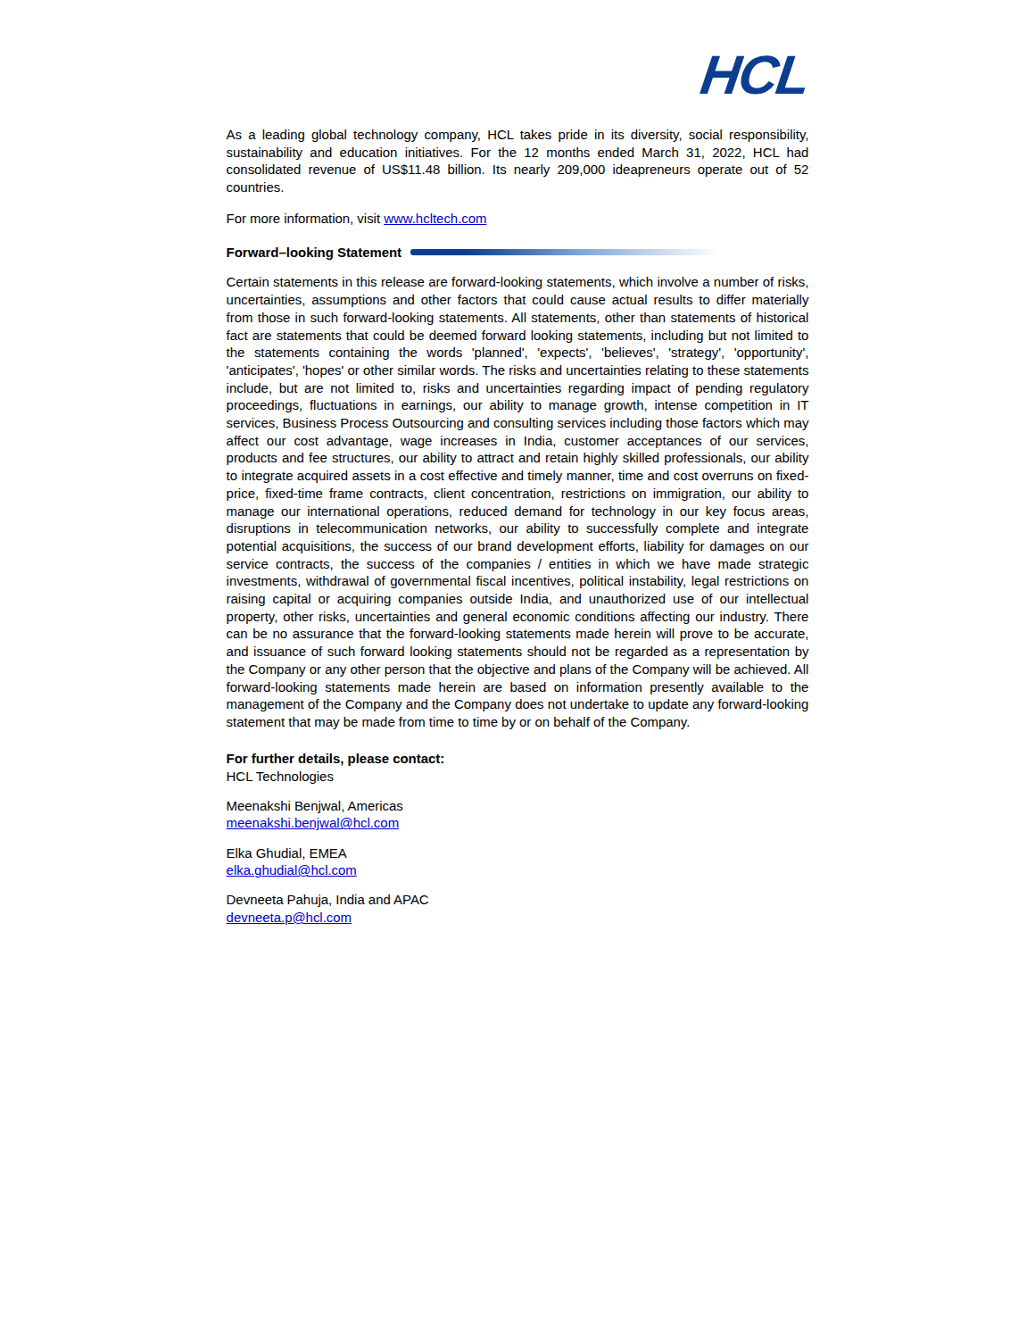HCL
As a leading global technology company, HCL takes pride in its diversity, social responsibility, sustainability and education initiatives. For the 12 months ended March 31, 2022, HCL had consolidated revenue of US$11.48 billion. Its nearly 209,000 ideapreneurs operate out of 52 countries.
For more information, visit www.hcltech.com
Forward–looking Statement
Certain statements in this release are forward-looking statements, which involve a number of risks, uncertainties, assumptions and other factors that could cause actual results to differ materially from those in such forward-looking statements. All statements, other than statements of historical fact are statements that could be deemed forward looking statements, including but not limited to the statements containing the words 'planned', 'expects', 'believes', 'strategy', 'opportunity', 'anticipates', 'hopes' or other similar words. The risks and uncertainties relating to these statements include, but are not limited to, risks and uncertainties regarding impact of pending regulatory proceedings, fluctuations in earnings, our ability to manage growth, intense competition in IT services, Business Process Outsourcing and consulting services including those factors which may affect our cost advantage, wage increases in India, customer acceptances of our services, products and fee structures, our ability to attract and retain highly skilled professionals, our ability to integrate acquired assets in a cost effective and timely manner, time and cost overruns on fixed-price, fixed-time frame contracts, client concentration, restrictions on immigration, our ability to manage our international operations, reduced demand for technology in our key focus areas, disruptions in telecommunication networks, our ability to successfully complete and integrate potential acquisitions, the success of our brand development efforts, liability for damages on our service contracts, the success of the companies / entities in which we have made strategic investments, withdrawal of governmental fiscal incentives, political instability, legal restrictions on raising capital or acquiring companies outside India, and unauthorized use of our intellectual property, other risks, uncertainties and general economic conditions affecting our industry. There can be no assurance that the forward-looking statements made herein will prove to be accurate, and issuance of such forward looking statements should not be regarded as a representation by the Company or any other person that the objective and plans of the Company will be achieved. All forward-looking statements made herein are based on information presently available to the management of the Company and the Company does not undertake to update any forward-looking statement that may be made from time to time by or on behalf of the Company.
For further details, please contact:
HCL Technologies
Meenakshi Benjwal, Americas
meenakshi.benjwal@hcl.com
Elka Ghudial, EMEA
elka.ghudial@hcl.com
Devneeta Pahuja, India and APAC
devneeta.p@hcl.com